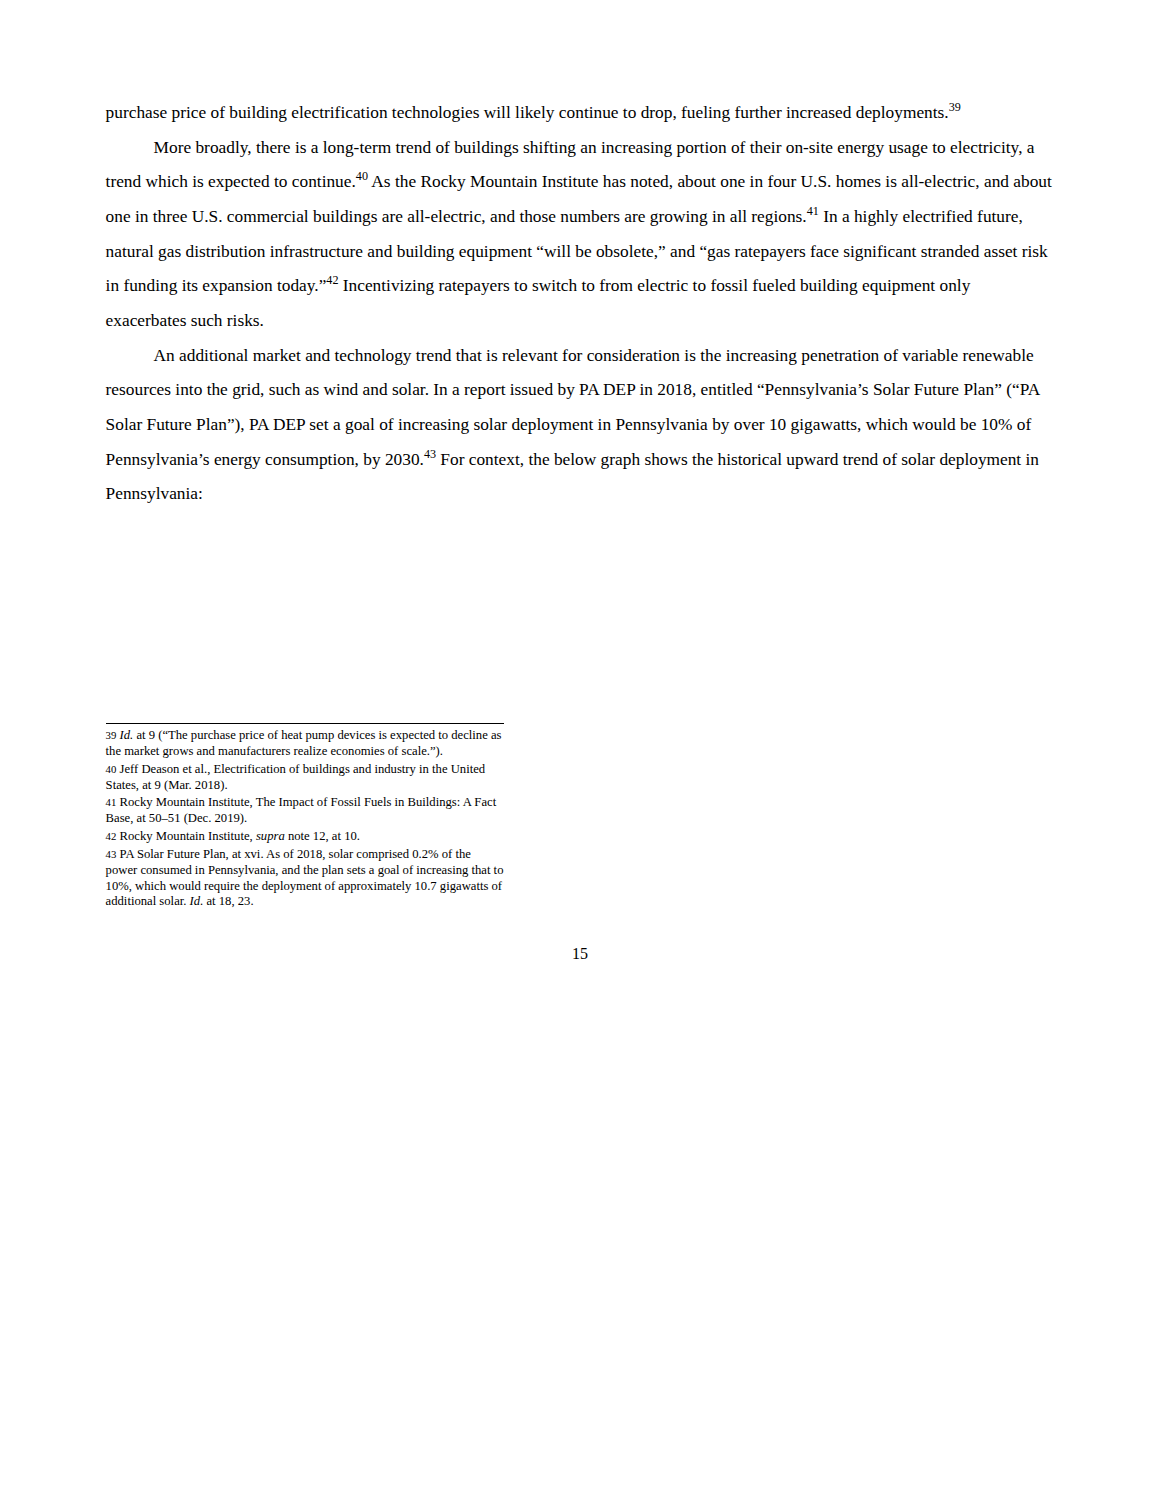purchase price of building electrification technologies will likely continue to drop, fueling further increased deployments.39
More broadly, there is a long-term trend of buildings shifting an increasing portion of their on-site energy usage to electricity, a trend which is expected to continue.40 As the Rocky Mountain Institute has noted, about one in four U.S. homes is all-electric, and about one in three U.S. commercial buildings are all-electric, and those numbers are growing in all regions.41 In a highly electrified future, natural gas distribution infrastructure and building equipment “will be obsolete,” and “gas ratepayers face significant stranded asset risk in funding its expansion today.”42 Incentivizing ratepayers to switch to from electric to fossil fueled building equipment only exacerbates such risks.
An additional market and technology trend that is relevant for consideration is the increasing penetration of variable renewable resources into the grid, such as wind and solar. In a report issued by PA DEP in 2018, entitled “Pennsylvania’s Solar Future Plan” (“PA Solar Future Plan”), PA DEP set a goal of increasing solar deployment in Pennsylvania by over 10 gigawatts, which would be 10% of Pennsylvania’s energy consumption, by 2030.43 For context, the below graph shows the historical upward trend of solar deployment in Pennsylvania:
39 Id. at 9 (“The purchase price of heat pump devices is expected to decline as the market grows and manufacturers realize economies of scale.”).
40 Jeff Deason et al., Electrification of buildings and industry in the United States, at 9 (Mar. 2018).
41 Rocky Mountain Institute, The Impact of Fossil Fuels in Buildings: A Fact Base, at 50–51 (Dec. 2019).
42 Rocky Mountain Institute, supra note 12, at 10.
43 PA Solar Future Plan, at xvi. As of 2018, solar comprised 0.2% of the power consumed in Pennsylvania, and the plan sets a goal of increasing that to 10%, which would require the deployment of approximately 10.7 gigawatts of additional solar. Id. at 18, 23.
15